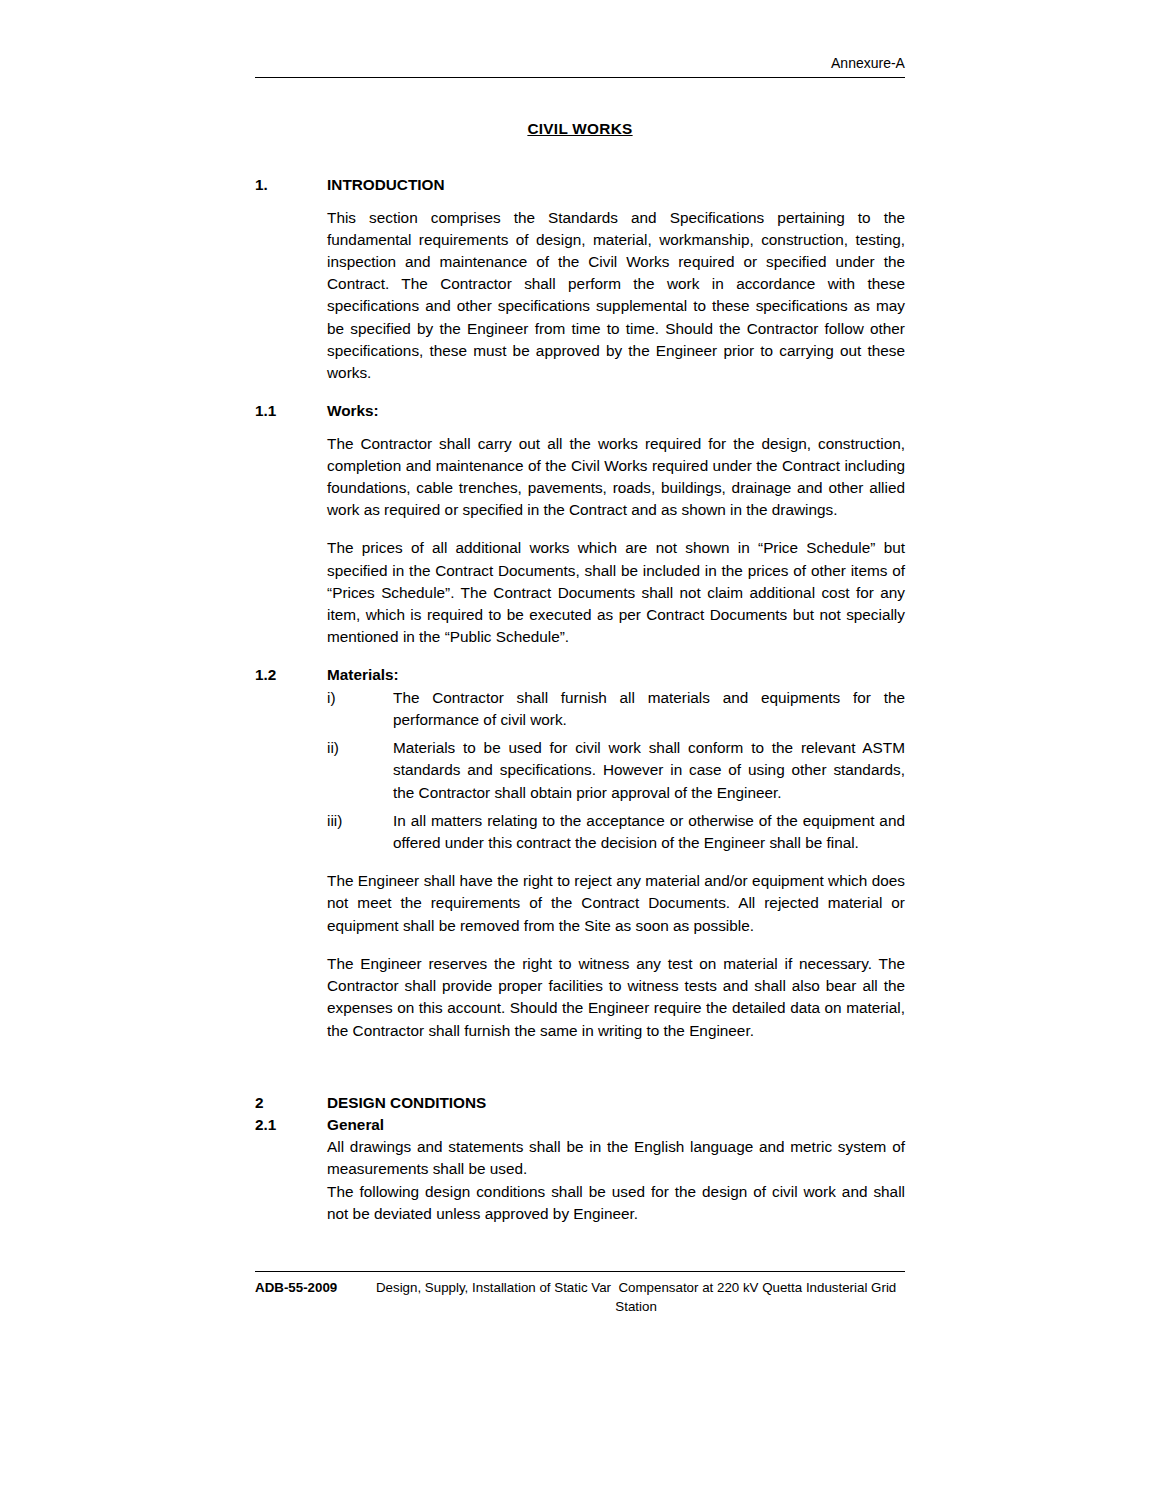Annexure-A
CIVIL WORKS
1.
INTRODUCTION
This section comprises the Standards and Specifications pertaining to the fundamental requirements of design, material, workmanship, construction, testing, inspection and maintenance of the Civil Works required or specified under the Contract. The Contractor shall perform the work in accordance with these specifications and other specifications supplemental to these specifications as may be specified by the Engineer from time to time. Should the Contractor follow other specifications, these must be approved by the Engineer prior to carrying out these works.
1.1
Works:
The Contractor shall carry out all the works required for the design, construction, completion and maintenance of the Civil Works required under the Contract including foundations, cable trenches, pavements, roads, buildings, drainage and other allied work as required or specified in the Contract and as shown in the drawings.
The prices of all additional works which are not shown in “Price Schedule” but specified in the Contract Documents, shall be included in the prices of other items of “Prices Schedule”. The Contract Documents shall not claim additional cost for any item, which is required to be executed as per Contract Documents but not specially mentioned in the “Public Schedule”.
1.2
Materials:
i)
The Contractor shall furnish all materials and equipments for the performance of civil work.
ii)
Materials to be used for civil work shall conform to the relevant ASTM standards and specifications. However in case of using other standards, the Contractor shall obtain prior approval of the Engineer.
iii)
In all matters relating to the acceptance or otherwise of the equipment and offered under this contract the decision of the Engineer shall be final.
The Engineer shall have the right to reject any material and/or equipment which does not meet the requirements of the Contract Documents. All rejected material or equipment shall be removed from the Site as soon as possible.
The Engineer reserves the right to witness any test on material if necessary. The Contractor shall provide proper facilities to witness tests and shall also bear all the expenses on this account. Should the Engineer require the detailed data on material, the Contractor shall furnish the same in writing to the Engineer.
2
DESIGN CONDITIONS
2.1
General
All drawings and statements shall be in the English language and metric system of measurements shall be used.
The following design conditions shall be used for the design of civil work and shall not be deviated unless approved by Engineer.
ADB-55-2009
Design, Supply, Installation of Static Var Compensator at 220 kV Quetta Industerial Grid Station